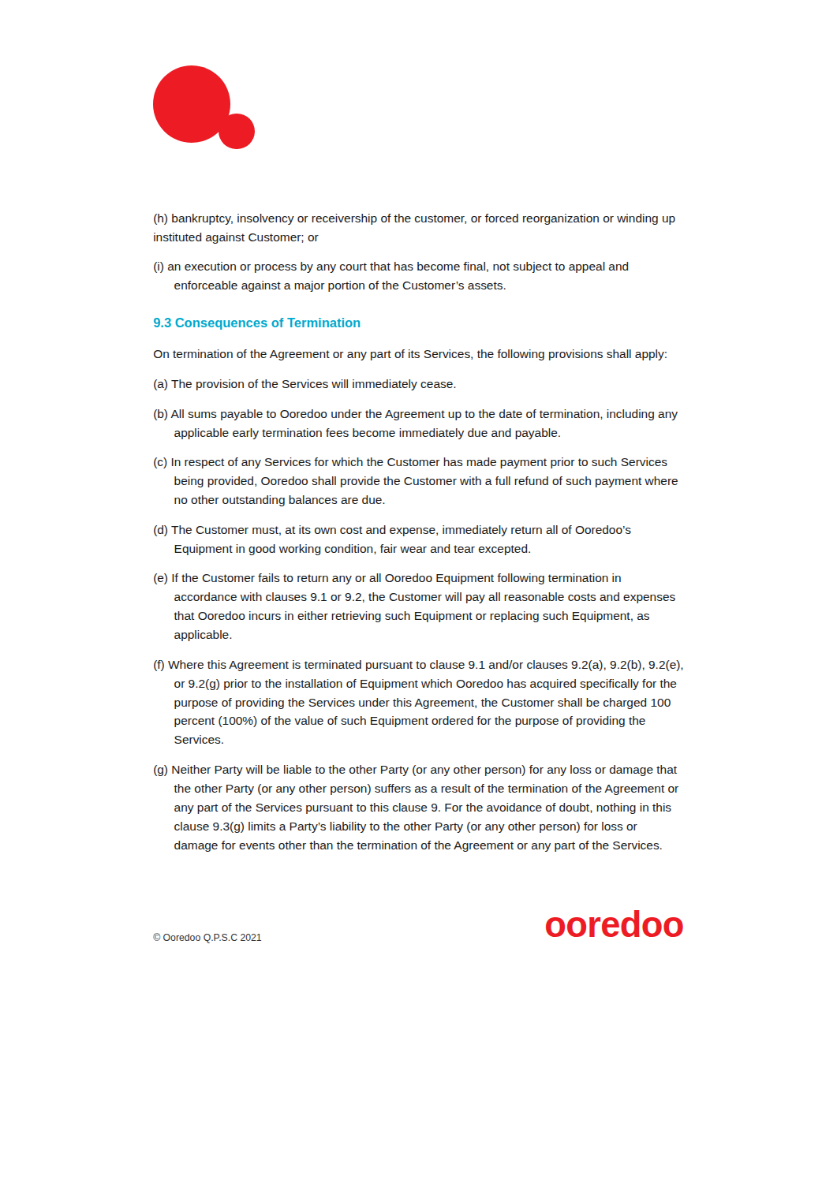(h) bankruptcy, insolvency or receivership of the customer, or forced reorganization or winding up instituted against Customer; or
(i) an execution or process by any court that has become final, not subject to appeal and enforceable against a major portion of the Customer’s assets.
9.3 Consequences of Termination
On termination of the Agreement or any part of its Services, the following provisions shall apply:
(a) The provision of the Services will immediately cease.
(b) All sums payable to Ooredoo under the Agreement up to the date of termination, including any applicable early termination fees become immediately due and payable.
(c) In respect of any Services for which the Customer has made payment prior to such Services being provided, Ooredoo shall provide the Customer with a full refund of such payment where no other outstanding balances are due.
(d) The Customer must, at its own cost and expense, immediately return all of Ooredoo’s Equipment in good working condition, fair wear and tear excepted.
(e) If the Customer fails to return any or all Ooredoo Equipment following termination in accordance with clauses 9.1 or 9.2, the Customer will pay all reasonable costs and expenses that Ooredoo incurs in either retrieving such Equipment or replacing such Equipment, as applicable.
(f) Where this Agreement is terminated pursuant to clause 9.1 and/or clauses 9.2(a), 9.2(b), 9.2(e), or 9.2(g) prior to the installation of Equipment which Ooredoo has acquired specifically for the purpose of providing the Services under this Agreement, the Customer shall be charged 100 percent (100%) of the value of such Equipment ordered for the purpose of providing the Services.
(g) Neither Party will be liable to the other Party (or any other person) for any loss or damage that the other Party (or any other person) suffers as a result of the termination of the Agreement or any part of the Services pursuant to this clause 9. For the avoidance of doubt, nothing in this clause 9.3(g) limits a Party’s liability to the other Party (or any other person) for loss or damage for events other than the termination of the Agreement or any part of the Services.
© Ooredoo Q.P.S.C 2021
ooredoo